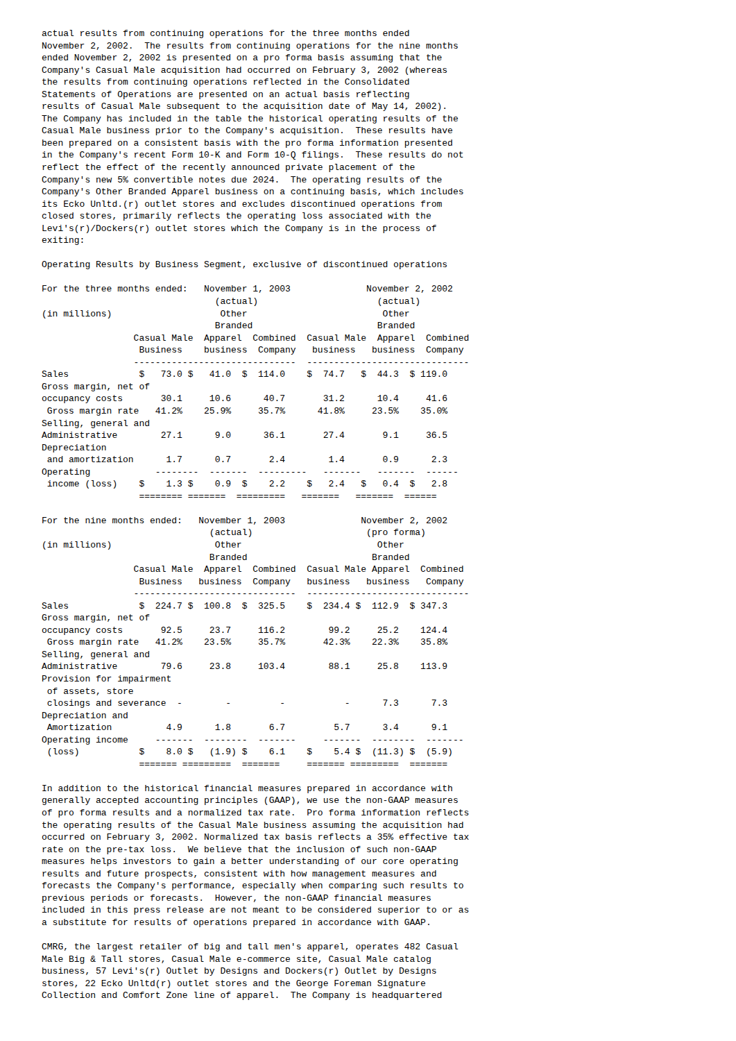actual results from continuing operations for the three months ended November 2, 2002. The results from continuing operations for the nine months ended November 2, 2002 is presented on a pro forma basis assuming that the Company's Casual Male acquisition had occurred on February 3, 2002 (whereas the results from continuing operations reflected in the Consolidated Statements of Operations are presented on an actual basis reflecting results of Casual Male subsequent to the acquisition date of May 14, 2002). The Company has included in the table the historical operating results of the Casual Male business prior to the Company's acquisition. These results have been prepared on a consistent basis with the pro forma information presented in the Company's recent Form 10-K and Form 10-Q filings. These results do not reflect the effect of the recently announced private placement of the Company's new 5% convertible notes due 2024. The operating results of the Company's Other Branded Apparel business on a continuing basis, which includes its Ecko Unltd.(r) outlet stores and excludes discontinued operations from closed stores, primarily reflects the operating loss associated with the Levi's(r)/Dockers(r) outlet stores which the Company is in the process of exiting:
Operating Results by Business Segment, exclusive of discontinued operations
For the three months ended:   November 1, 2003              November 2, 2002
                                (actual)                      (actual)
(in millions)                    Other                         Other
                                Branded                       Branded
                 Casual Male  Apparel  Combined  Casual Male  Apparel  Combined
                  Business    business  Company   business   business  Company
                 ------------------------------  ------------------------------
Sales             $   73.0 $   41.0  $  114.0    $  74.7   $  44.3  $ 119.0
Gross margin, net of
occupancy costs       30.1     10.6      40.7       31.2      10.4     41.6
 Gross margin rate   41.2%    25.9%     35.7%      41.8%     23.5%    35.0%
Selling, general and
Administrative        27.1      9.0      36.1       27.4       9.1     36.5
Depreciation
 and amortization      1.7      0.7       2.4        1.4       0.9      2.3
Operating            --------  -------  ---------   -------   -------  ------
 income (loss)    $    1.3 $    0.9  $    2.2    $   2.4   $   0.4  $   2.8
                  ======== =======  =========   =======   =======  ======
For the nine months ended:   November 1, 2003              November 2, 2002
                               (actual)                     (pro forma)
(in millions)                   Other                         Other
                               Branded                       Branded
                 Casual Male  Apparel  Combined  Casual Male Apparel  Combined
                  Business   business  Company   business   business   Company
                 ------------------------------  ------------------------------
Sales             $  224.7 $  100.8  $  325.5    $  234.4 $  112.9  $ 347.3
Gross margin, net of
occupancy costs       92.5     23.7     116.2        99.2     25.2    124.4
 Gross margin rate   41.2%    23.5%     35.7%       42.3%    22.3%    35.8%
Selling, general and
Administrative        79.6     23.8     103.4        88.1     25.8    113.9
Provision for impairment
 of assets, store
 closings and severance  -        -         -           -      7.3      7.3
Depreciation and
 Amortization          4.9      1.8       6.7         5.7      3.4      9.1
Operating income     -------  --------  -------     -------  --------  -------
 (loss)           $    8.0 $   (1.9) $    6.1    $    5.4 $  (11.3) $  (5.9)
                  ======= =========  =======     ======= =========  =======
In addition to the historical financial measures prepared in accordance with generally accepted accounting principles (GAAP), we use the non-GAAP measures of pro forma results and a normalized tax rate. Pro forma information reflects the operating results of the Casual Male business assuming the acquisition had occurred on February 3, 2002. Normalized tax basis reflects a 35% effective tax rate on the pre-tax loss. We believe that the inclusion of such non-GAAP measures helps investors to gain a better understanding of our core operating results and future prospects, consistent with how management measures and forecasts the Company's performance, especially when comparing such results to previous periods or forecasts. However, the non-GAAP financial measures included in this press release are not meant to be considered superior to or as a substitute for results of operations prepared in accordance with GAAP.
CMRG, the largest retailer of big and tall men's apparel, operates 482 Casual Male Big & Tall stores, Casual Male e-commerce site, Casual Male catalog business, 57 Levi's(r) Outlet by Designs and Dockers(r) Outlet by Designs stores, 22 Ecko Unltd(r) outlet stores and the George Foreman Signature Collection and Comfort Zone line of apparel. The Company is headquartered